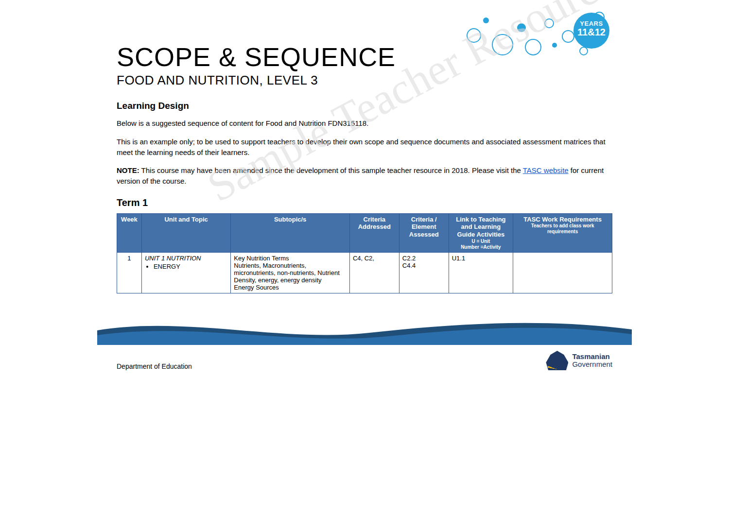YEARS 11&12
SCOPE & SEQUENCE
FOOD AND NUTRITION, LEVEL 3
Learning Design
Below is a suggested sequence of content for Food and Nutrition FDN315118.
This is an example only; to be used to support teachers to develop their own scope and sequence documents and associated assessment matrices that meet the learning needs of their learners.
NOTE: This course may have been amended since the development of this sample teacher resource in 2018. Please visit the TASC website for current version of the course.
Term 1
| Week | Unit and Topic | Subtopic/s | Criteria Addressed | Criteria / Element Assessed | Link to Teaching and Learning Guide Activities U = Unit Number =Activity | TASC Work Requirements Teachers to add class work requirements |
| --- | --- | --- | --- | --- | --- | --- |
| 1 | UNIT 1 NUTRITION ENERGY | Key Nutrition Terms Nutrients, Macronutrients, micronutrients, non-nutrients, Nutrient Density, energy, energy density Energy Sources | C4, C2, | C2.2 C4.4 | U1.1 | |
Sample Teacher Resource
Department of Education
Tasmanian
Government